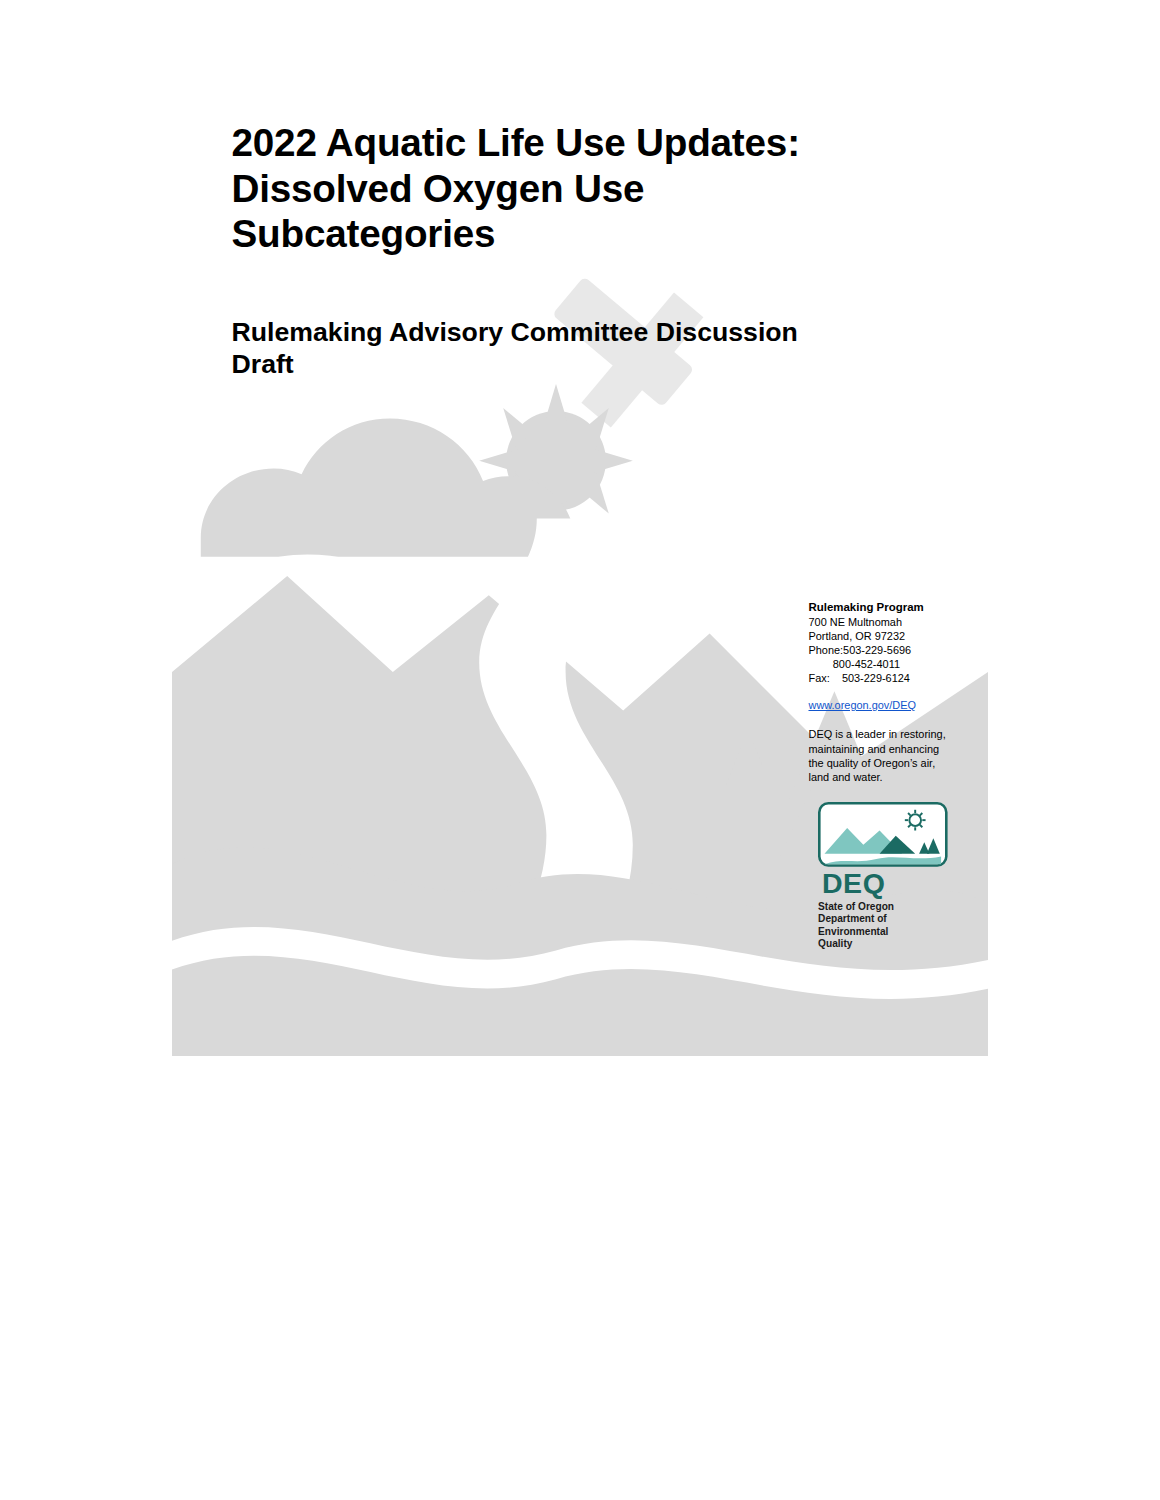2022 Aquatic Life Use Updates:
Dissolved Oxygen Use Subcategories
Rulemaking Advisory Committee Discussion Draft
Rulemaking Program
700 NE Multnomah
Portland, OR 97232
Phone:503-229-5696
800-452-4011
Fax: 503-229-6124
www.oregon.gov/DEQ
DEQ is a leader in restoring, maintaining and enhancing the quality of Oregon’s air, land and water.
DEQ
State of Oregon
Department of
Environmental
Quality